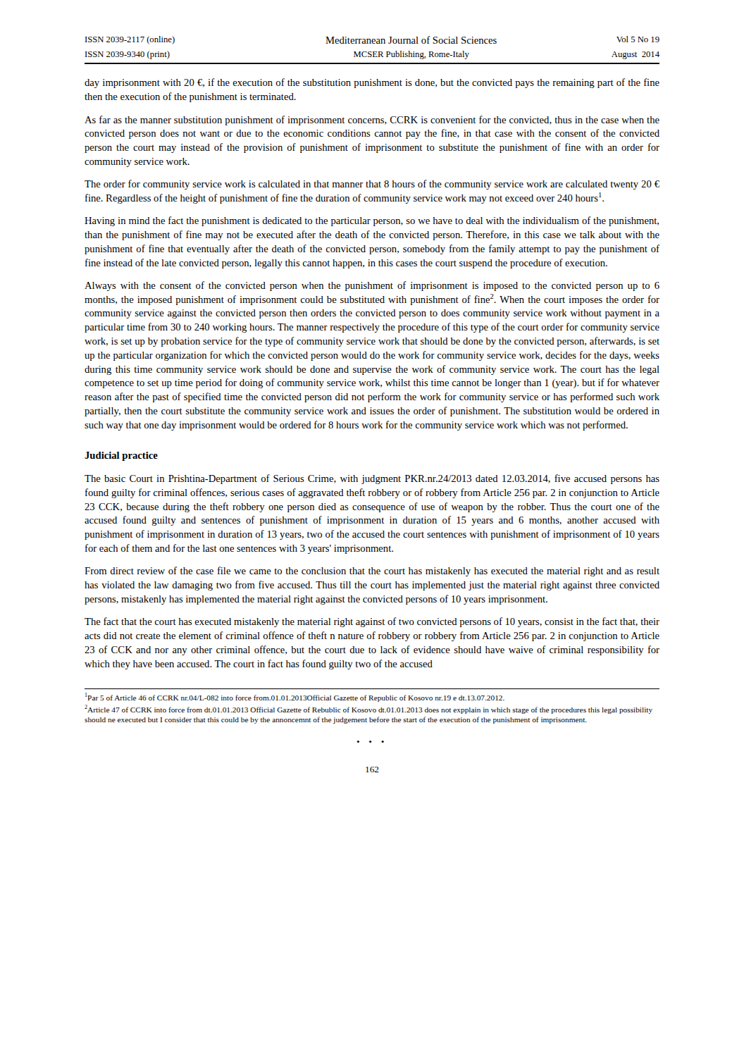| ISSN 2039-2117 (online) | Mediterranean Journal of Social Sciences | Vol 5 No 19 |
| ISSN 2039-9340 (print) | MCSER Publishing, Rome-Italy | August 2014 |
day imprisonment with 20 €, if the execution of the substitution punishment is done, but the convicted pays the remaining part of the fine then the execution of the punishment is terminated.
As far as the manner substitution punishment of imprisonment concerns, CCRK is convenient for the convicted, thus in the case when the convicted person does not want or due to the economic conditions cannot pay the fine, in that case with the consent of the convicted person the court may instead of the provision of punishment of imprisonment to substitute the punishment of fine with an order for community service work.
The order for community service work is calculated in that manner that 8 hours of the community service work are calculated twenty 20 € fine. Regardless of the height of punishment of fine the duration of community service work may not exceed over 240 hours1.
Having in mind the fact the punishment is dedicated to the particular person, so we have to deal with the individualism of the punishment, than the punishment of fine may not be executed after the death of the convicted person. Therefore, in this case we talk about with the punishment of fine that eventually after the death of the convicted person, somebody from the family attempt to pay the punishment of fine instead of the late convicted person, legally this cannot happen, in this cases the court suspend the procedure of execution.
Always with the consent of the convicted person when the punishment of imprisonment is imposed to the convicted person up to 6 months, the imposed punishment of imprisonment could be substituted with punishment of fine2. When the court imposes the order for community service against the convicted person then orders the convicted person to does community service work without payment in a particular time from 30 to 240 working hours. The manner respectively the procedure of this type of the court order for community service work, is set up by probation service for the type of community service work that should be done by the convicted person, afterwards, is set up the particular organization for which the convicted person would do the work for community service work, decides for the days, weeks during this time community service work should be done and supervise the work of community service work. The court has the legal competence to set up time period for doing of community service work, whilst this time cannot be longer than 1 (year). but if for whatever reason after the past of specified time the convicted person did not perform the work for community service or has performed such work partially, then the court substitute the community service work and issues the order of punishment. The substitution would be ordered in such way that one day imprisonment would be ordered for 8 hours work for the community service work which was not performed.
Judicial practice
The basic Court in Prishtina-Department of Serious Crime, with judgment PKR.nr.24/2013 dated 12.03.2014, five accused persons has found guilty for criminal offences, serious cases of aggravated theft robbery or of robbery from Article 256 par. 2 in conjunction to Article 23 CCK, because during the theft robbery one person died as consequence of use of weapon by the robber. Thus the court one of the accused found guilty and sentences of punishment of imprisonment in duration of 15 years and 6 months, another accused with punishment of imprisonment in duration of 13 years, two of the accused the court sentences with punishment of imprisonment of 10 years for each of them and for the last one sentences with 3 years' imprisonment.
From direct review of the case file we came to the conclusion that the court has mistakenly has executed the material right and as result has violated the law damaging two from five accused. Thus till the court has implemented just the material right against three convicted persons, mistakenly has implemented the material right against the convicted persons of 10 years imprisonment.
The fact that the court has executed mistakenly the material right against of two convicted persons of 10 years, consist in the fact that, their acts did not create the element of criminal offence of theft n nature of robbery or robbery from Article 256 par. 2 in conjunction to Article 23 of CCK and nor any other criminal offence, but the court due to lack of evidence should have waive of criminal responsibility for which they have been accused. The court in fact has found guilty two of the accused
1Par 5 of Article 46 of CCRK nr.04/L-082 into force from.01.01.2013Official Gazette of Republic of Kosovo nr.19 e dt.13.07.2012.
2Article 47 of CCRK into force from dt.01.01.2013 Official Gazette of Rebublic of Kosovo dt.01.01.2013 does not expplain in which stage of the procedures this legal possibility should ne executed but I consider that this could be by the annoncemnt of the judgement before the start of the execution of the punishment of imprisonment.
• • •
162